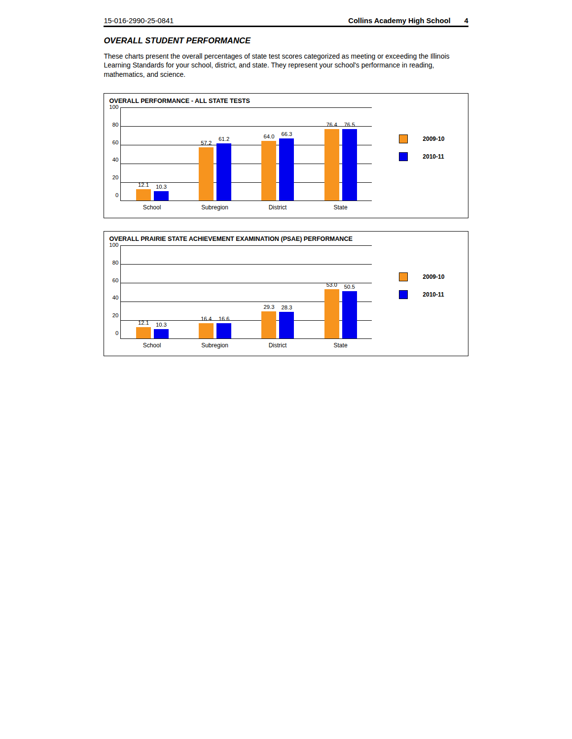15-016-2990-25-0841
Collins Academy High School
4
OVERALL STUDENT PERFORMANCE
These charts present the overall percentages of state test scores categorized as meeting or exceeding the Illinois Learning Standards for your school, district, and state. They represent your school's performance in reading, mathematics, and science.
OVERALL PERFORMANCE - ALL STATE TESTS
100 80 60 40 20 0
12.1
10.3
57.2
61.2
64.0
66.3
76.4
76.5
School Subregion District State
2009-10
2010-11
OVERALL PRAIRIE STATE ACHIEVEMENT EXAMINATION (PSAE) PERFORMANCE
100 80 60 40 20 0
12.1
10.3
16.4
16.6
29.3
28.3
53.0
50.5
School Subregion District State
2009-10
2010-11